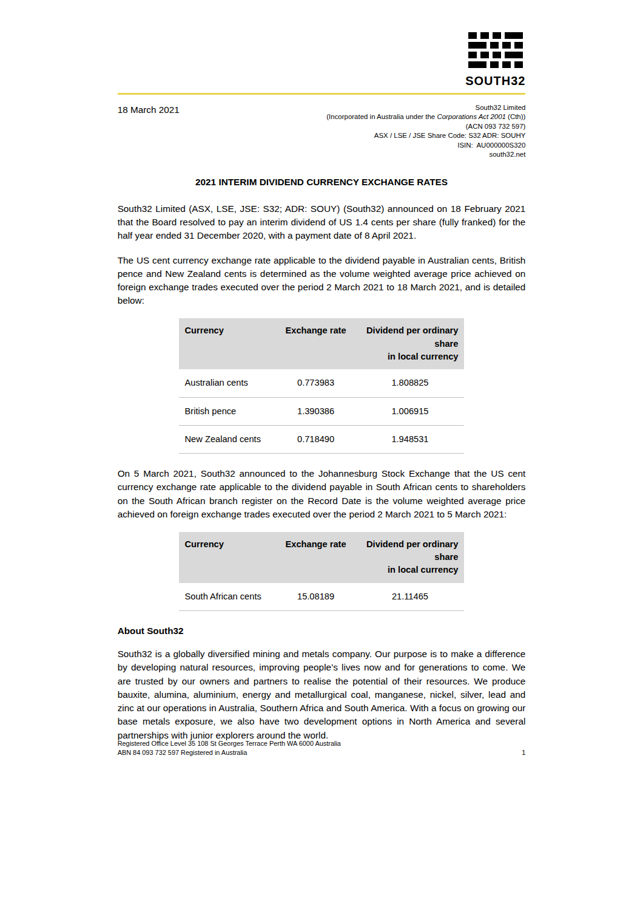SOUTH32
18 March 2021
South32 Limited
(Incorporated in Australia under the Corporations Act 2001 (Cth))
(ACN 093 732 597)
ASX / LSE / JSE Share Code: S32 ADR: SOUHY
ISIN: AU000000S320
south32.net
2021 INTERIM DIVIDEND CURRENCY EXCHANGE RATES
South32 Limited (ASX, LSE, JSE: S32; ADR: SOUY) (South32) announced on 18 February 2021 that the Board resolved to pay an interim dividend of US 1.4 cents per share (fully franked) for the half year ended 31 December 2020, with a payment date of 8 April 2021.
The US cent currency exchange rate applicable to the dividend payable in Australian cents, British pence and New Zealand cents is determined as the volume weighted average price achieved on foreign exchange trades executed over the period 2 March 2021 to 18 March 2021, and is detailed below:
| Currency | Exchange rate | Dividend per ordinary share in local currency |
| --- | --- | --- |
| Australian cents | 0.773983 | 1.808825 |
| British pence | 1.390386 | 1.006915 |
| New Zealand cents | 0.718490 | 1.948531 |
On 5 March 2021, South32 announced to the Johannesburg Stock Exchange that the US cent currency exchange rate applicable to the dividend payable in South African cents to shareholders on the South African branch register on the Record Date is the volume weighted average price achieved on foreign exchange trades executed over the period 2 March 2021 to 5 March 2021:
| Currency | Exchange rate | Dividend per ordinary share in local currency |
| --- | --- | --- |
| South African cents | 15.08189 | 21.11465 |
About South32
South32 is a globally diversified mining and metals company. Our purpose is to make a difference by developing natural resources, improving people’s lives now and for generations to come. We are trusted by our owners and partners to realise the potential of their resources. We produce bauxite, alumina, aluminium, energy and metallurgical coal, manganese, nickel, silver, lead and zinc at our operations in Australia, Southern Africa and South America. With a focus on growing our base metals exposure, we also have two development options in North America and several partnerships with junior explorers around the world.
Registered Office Level 35 108 St Georges Terrace Perth WA 6000 Australia
ABN 84 093 732 597 Registered in Australia
1